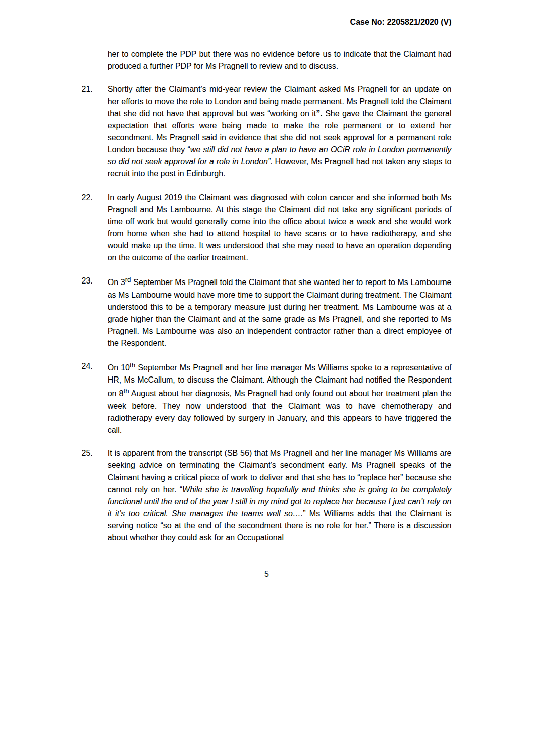Case No: 2205821/2020 (V)
her to complete the PDP but there was no evidence before us to indicate that the Claimant had produced a further PDP for Ms Pragnell to review and to discuss.
21. Shortly after the Claimant’s mid-year review the Claimant asked Ms Pragnell for an update on her efforts to move the role to London and being made permanent. Ms Pragnell told the Claimant that she did not have that approval but was “working on it”. She gave the Claimant the general expectation that efforts were being made to make the role permanent or to extend her secondment. Ms Pragnell said in evidence that she did not seek approval for a permanent role London because they “we still did not have a plan to have an OCiR role in London permanently so did not seek approval for a role in London”. However, Ms Pragnell had not taken any steps to recruit into the post in Edinburgh.
22. In early August 2019 the Claimant was diagnosed with colon cancer and she informed both Ms Pragnell and Ms Lambourne. At this stage the Claimant did not take any significant periods of time off work but would generally come into the office about twice a week and she would work from home when she had to attend hospital to have scans or to have radiotherapy, and she would make up the time. It was understood that she may need to have an operation depending on the outcome of the earlier treatment.
23. On 3rd September Ms Pragnell told the Claimant that she wanted her to report to Ms Lambourne as Ms Lambourne would have more time to support the Claimant during treatment. The Claimant understood this to be a temporary measure just during her treatment. Ms Lambourne was at a grade higher than the Claimant and at the same grade as Ms Pragnell, and she reported to Ms Pragnell. Ms Lambourne was also an independent contractor rather than a direct employee of the Respondent.
24. On 10th September Ms Pragnell and her line manager Ms Williams spoke to a representative of HR, Ms McCallum, to discuss the Claimant. Although the Claimant had notified the Respondent on 8th August about her diagnosis, Ms Pragnell had only found out about her treatment plan the week before. They now understood that the Claimant was to have chemotherapy and radiotherapy every day followed by surgery in January, and this appears to have triggered the call.
25. It is apparent from the transcript (SB 56) that Ms Pragnell and her line manager Ms Williams are seeking advice on terminating the Claimant’s secondment early. Ms Pragnell speaks of the Claimant having a critical piece of work to deliver and that she has to “replace her” because she cannot rely on her. “While she is travelling hopefully and thinks she is going to be completely functional until the end of the year I still in my mind got to replace her because I just can’t rely on it it’s too critical. She manages the teams well so….” Ms Williams adds that the Claimant is serving notice “so at the end of the secondment there is no role for her.” There is a discussion about whether they could ask for an Occupational
5